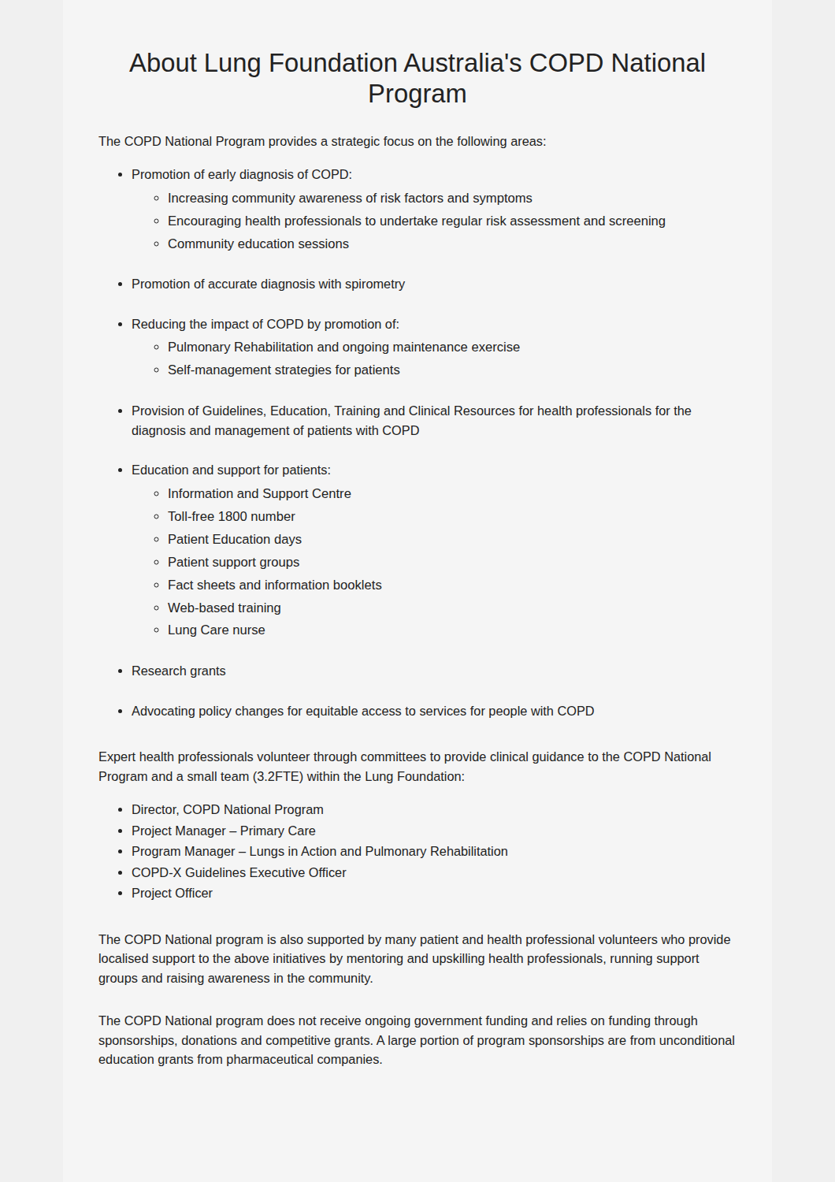About Lung Foundation Australia's COPD National Program
The COPD National Program provides a strategic focus on the following areas:
Promotion of early diagnosis of COPD:
Increasing community awareness of risk factors and symptoms
Encouraging health professionals to undertake regular risk assessment and screening
Community education sessions
Promotion of accurate diagnosis with spirometry
Reducing the impact of COPD by promotion of:
Pulmonary Rehabilitation and ongoing maintenance exercise
Self-management strategies for patients
Provision of Guidelines, Education, Training and Clinical Resources for health professionals for the diagnosis and management of patients with COPD
Education and support for patients:
Information and Support Centre
Toll-free 1800 number
Patient Education days
Patient support groups
Fact sheets and information booklets
Web-based training
Lung Care nurse
Research grants
Advocating policy changes for equitable access to services for people with COPD
Expert health professionals volunteer through committees to provide clinical guidance to the COPD National Program and a small team (3.2FTE) within the Lung Foundation:
Director, COPD National Program
Project Manager – Primary Care
Program Manager – Lungs in Action and Pulmonary Rehabilitation
COPD-X Guidelines Executive Officer
Project Officer
The COPD National program is also supported by many patient and health professional volunteers who provide localised support to the above initiatives by mentoring and upskilling health professionals, running support groups and raising awareness in the community.
The COPD National program does not receive ongoing government funding and relies on funding through sponsorships, donations and competitive grants. A large portion of program sponsorships are from unconditional education grants from pharmaceutical companies.